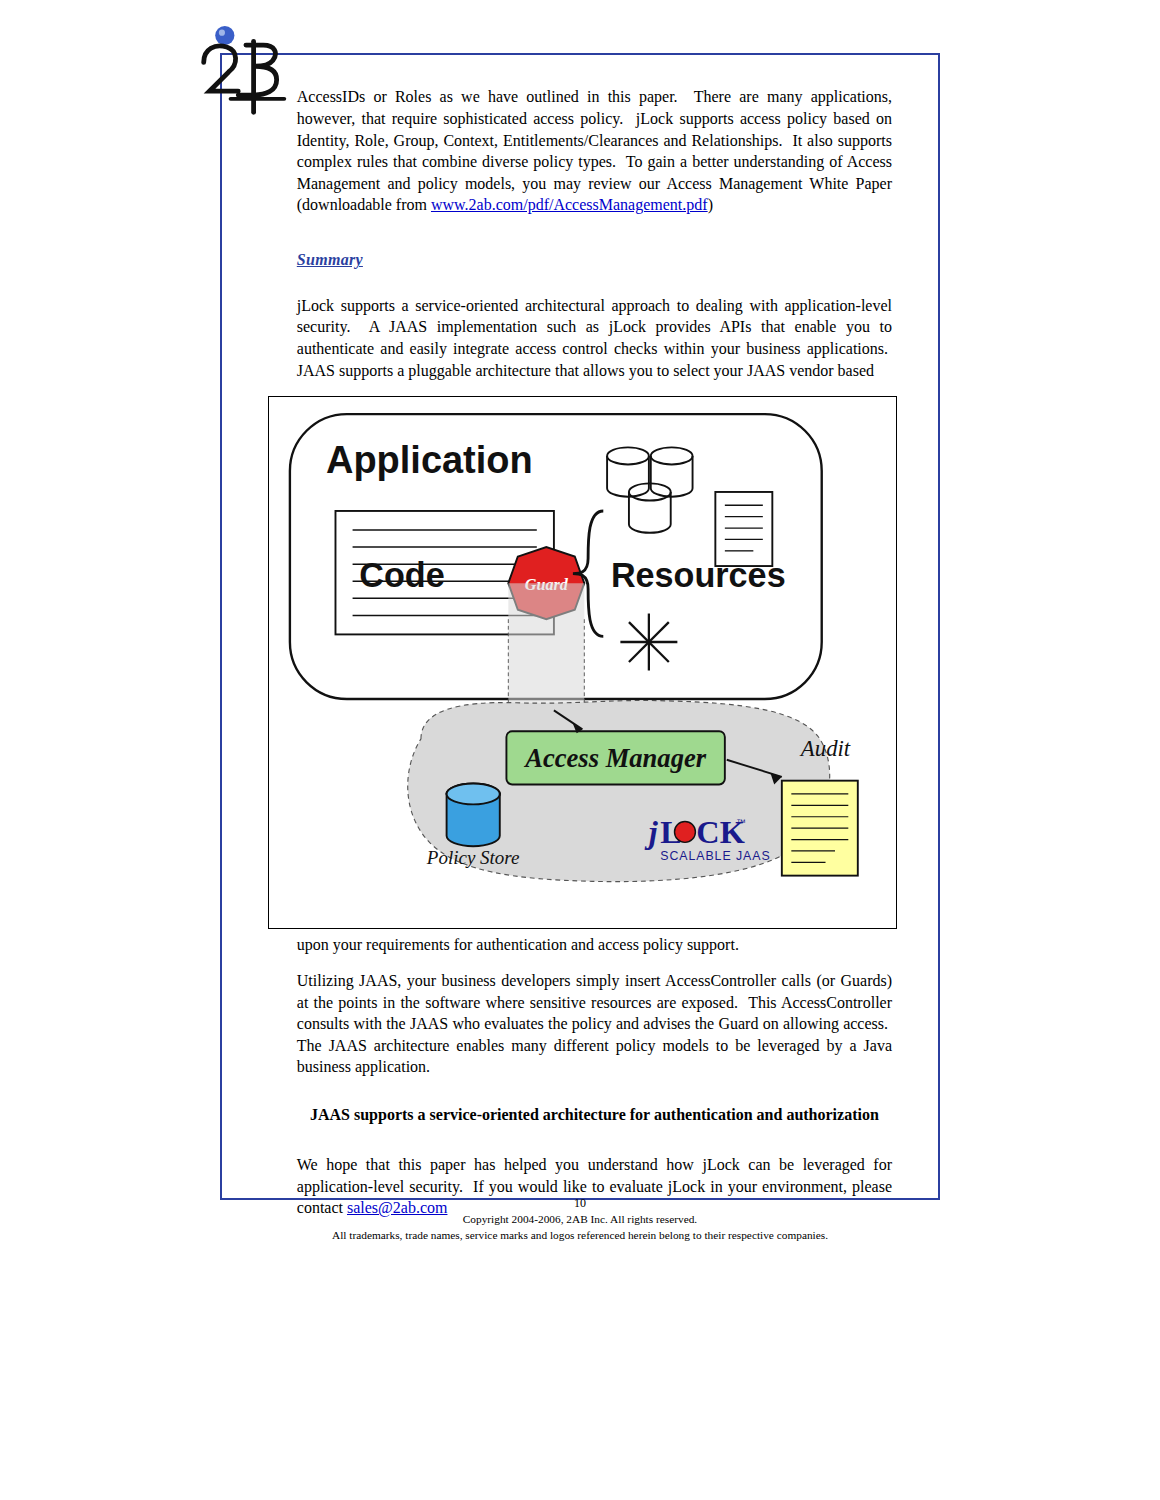AccessIDs or Roles as we have outlined in this paper. There are many applications, however, that require sophisticated access policy. jLock supports access policy based on Identity, Role, Group, Context, Entitlements/Clearances and Relationships. It also supports complex rules that combine diverse policy types. To gain a better understanding of Access Management and policy models, you may review our Access Management White Paper (downloadable from www.2ab.com/pdf/AccessManagement.pdf)
Summary
jLock supports a service-oriented architectural approach to dealing with application-level security. A JAAS implementation such as jLock provides APIs that enable you to authenticate and easily integrate access control checks within your business applications. JAAS supports a pluggable architecture that allows you to select your JAAS vendor based
Application Code Guard Resources Access Manager Policy Store j L CK ™ SCALABLE JAAS Audit
upon your requirements for authentication and access policy support.
Utilizing JAAS, your business developers simply insert AccessController calls (or Guards) at the points in the software where sensitive resources are exposed. This AccessController consults with the JAAS who evaluates the policy and advises the Guard on allowing access. The JAAS architecture enables many different policy models to be leveraged by a Java business application.
JAAS supports a service-oriented architecture for authentication and authorization
We hope that this paper has helped you understand how jLock can be leveraged for application-level security. If you would like to evaluate jLock in your environment, please contact sales@2ab.com
10
Copyright 2004-2006, 2AB Inc. All rights reserved.
All trademarks, trade names, service marks and logos referenced herein belong to their respective companies.